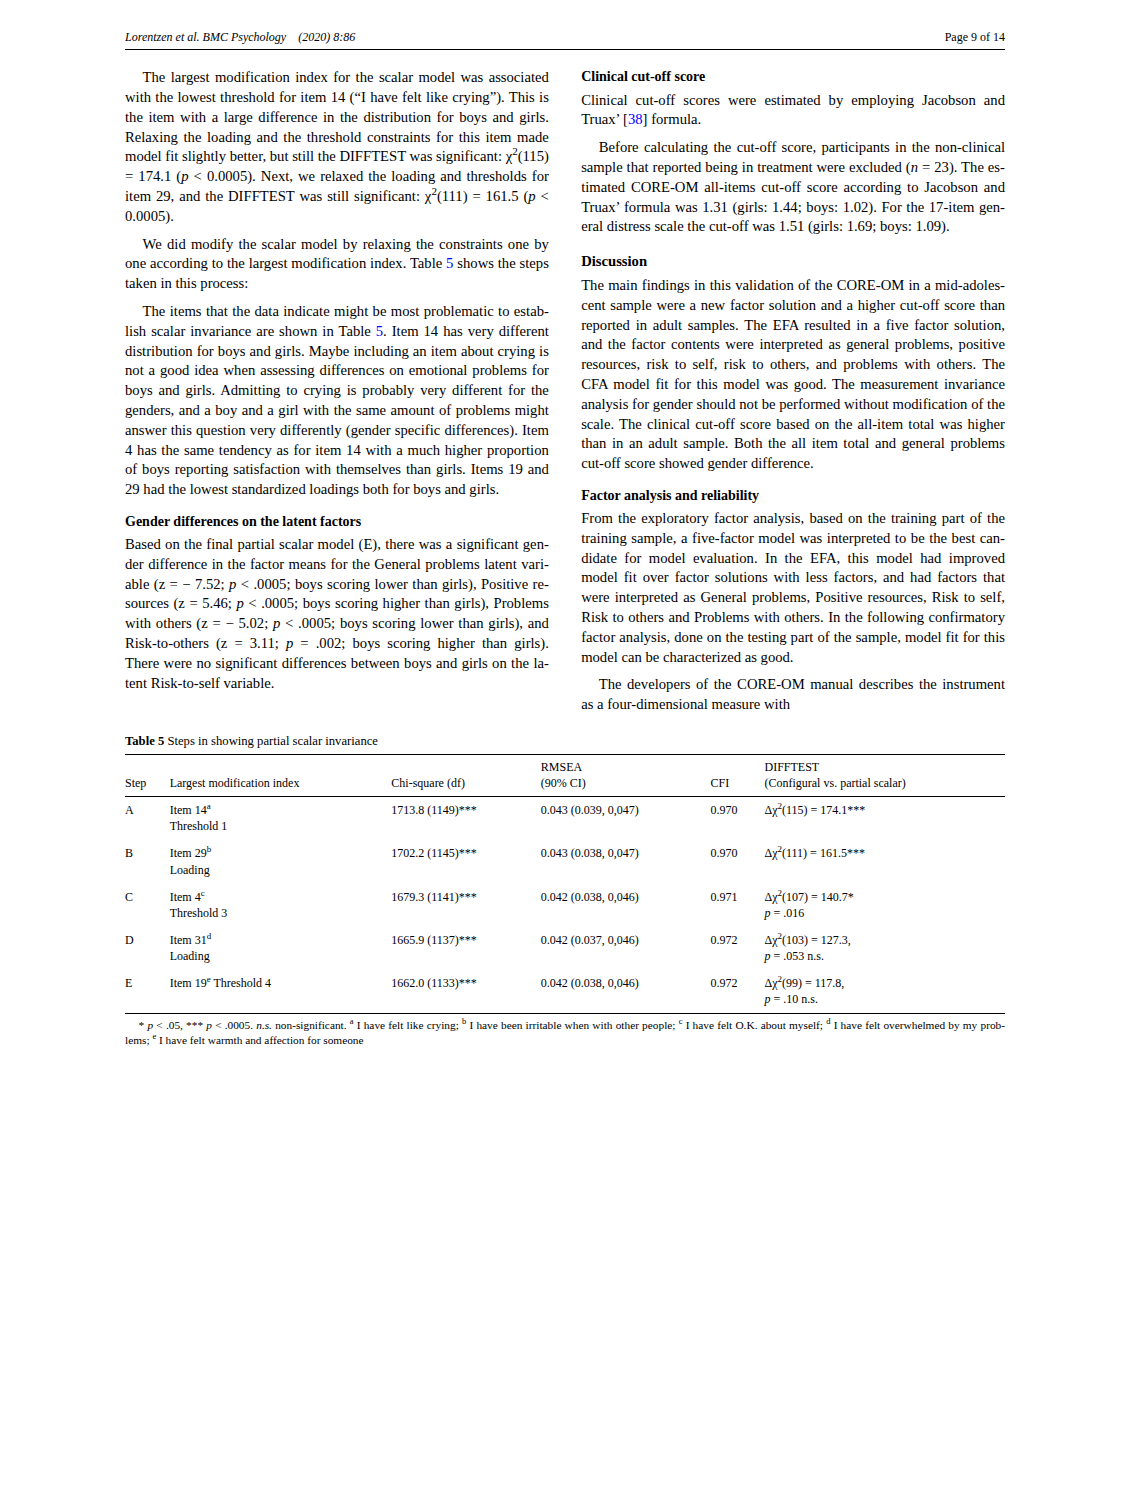Lorentzen et al. BMC Psychology (2020) 8:86
Page 9 of 14
The largest modification index for the scalar model was associated with the lowest threshold for item 14 (“I have felt like crying”). This is the item with a large difference in the distribution for boys and girls. Relaxing the loading and the threshold constraints for this item made model fit slightly better, but still the DIFFTEST was significant: χ2(115) = 174.1 (p < 0.0005). Next, we relaxed the loading and thresholds for item 29, and the DIFFTEST was still significant: χ2(111) = 161.5 (p < 0.0005).
We did modify the scalar model by relaxing the constraints one by one according to the largest modification index. Table 5 shows the steps taken in this process:
The items that the data indicate might be most problematic to establish scalar invariance are shown in Table 5. Item 14 has very different distribution for boys and girls. Maybe including an item about crying is not a good idea when assessing differences on emotional problems for boys and girls. Admitting to crying is probably very different for the genders, and a boy and a girl with the same amount of problems might answer this question very differently (gender specific differences). Item 4 has the same tendency as for item 14 with a much higher proportion of boys reporting satisfaction with themselves than girls. Items 19 and 29 had the lowest standardized loadings both for boys and girls.
Gender differences on the latent factors
Based on the final partial scalar model (E), there was a significant gender difference in the factor means for the General problems latent variable (z = − 7.52; p < .0005; boys scoring lower than girls), Positive resources (z = 5.46; p < .0005; boys scoring higher than girls), Problems with others (z = − 5.02; p < .0005; boys scoring lower than girls), and Risk-to-others (z = 3.11; p = .002; boys scoring higher than girls). There were no significant differences between boys and girls on the latent Risk-to-self variable.
Clinical cut-off score
Clinical cut-off scores were estimated by employing Jacobson and Truax’ [38] formula.
Before calculating the cut-off score, participants in the non-clinical sample that reported being in treatment were excluded (n = 23). The estimated CORE-OM all-items cut-off score according to Jacobson and Truax’ formula was 1.31 (girls: 1.44; boys: 1.02). For the 17-item general distress scale the cut-off was 1.51 (girls: 1.69; boys: 1.09).
Discussion
The main findings in this validation of the CORE-OM in a mid-adolescent sample were a new factor solution and a higher cut-off score than reported in adult samples. The EFA resulted in a five factor solution, and the factor contents were interpreted as general problems, positive resources, risk to self, risk to others, and problems with others. The CFA model fit for this model was good. The measurement invariance analysis for gender should not be performed without modification of the scale. The clinical cut-off score based on the all-item total was higher than in an adult sample. Both the all item total and general problems cut-off score showed gender difference.
Factor analysis and reliability
From the exploratory factor analysis, based on the training part of the training sample, a five-factor model was interpreted to be the best candidate for model evaluation. In the EFA, this model had improved model fit over factor solutions with less factors, and had factors that were interpreted as General problems, Positive resources, Risk to self, Risk to others and Problems with others. In the following confirmatory factor analysis, done on the testing part of the sample, model fit for this model can be characterized as good.
The developers of the CORE-OM manual describes the instrument as a four-dimensional measure with
Table 5 Steps in showing partial scalar invariance
| Step | Largest modification index | Chi-square (df) | RMSEA (90% CI) | CFI | DIFFTEST (Configural vs. partial scalar) |
| --- | --- | --- | --- | --- | --- |
| A | Item 14 a Threshold 1 | 1713.8 (1149)*** | 0.043 (0.039, 0,047) | 0.970 | Δχ 2 (115) = 174.1*** |
| B | Item 29 b Loading | 1702.2 (1145)*** | 0.043 (0.038, 0,047) | 0.970 | Δχ 2 (111) = 161.5*** |
| C | Item 4 c Threshold 3 | 1679.3 (1141)*** | 0.042 (0.038, 0,046) | 0.971 | Δχ 2 (107) = 140.7* p = .016 |
| D | Item 31 d Loading | 1665.9 (1137)*** | 0.042 (0.037, 0,046) | 0.972 | Δχ 2 (103) = 127.3, p = .053 n.s. |
| E | Item 19 e Threshold 4 | 1662.0 (1133)*** | 0.042 (0.038, 0,046) | 0.972 | Δχ 2 (99) = 117.8, p = .10 n.s. |
* p < .05, *** p < .0005. n.s. non-significant. a I have felt like crying; b I have been irritable when with other people; c I have felt O.K. about myself; d I have felt overwhelmed by my problems; e I have felt warmth and affection for someone